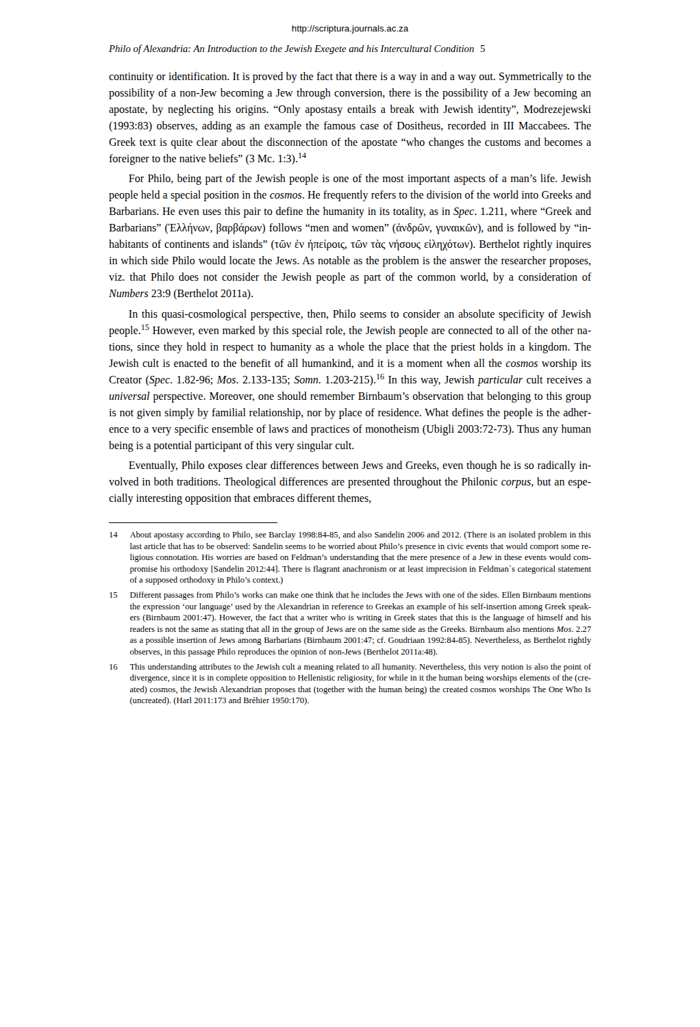http://scriptura.journals.ac.za
Philo of Alexandria: An Introduction to the Jewish Exegete and his Intercultural Condition 5
continuity or identification. It is proved by the fact that there is a way in and a way out. Symmetrically to the possibility of a non-Jew becoming a Jew through conversion, there is the possibility of a Jew becoming an apostate, by neglecting his origins. “Only apostasy entails a break with Jewish identity”, Modrezejewski (1993:83) observes, adding as an example the famous case of Dositheus, recorded in III Maccabees. The Greek text is quite clear about the disconnection of the apostate “who changes the customs and becomes a foreigner to the native beliefs” (3 Mc. 1:3).14
For Philo, being part of the Jewish people is one of the most important aspects of a man’s life. Jewish people held a special position in the cosmos. He frequently refers to the division of the world into Greeks and Barbarians. He even uses this pair to define the humanity in its totality, as in Spec. 1.211, where “Greek and Barbarians” (Ἑλλήνων, βαρβάρων) follows “men and women” (ἀνδρῶν, γυναικῶν), and is followed by “inhabitants of continents and islands” (τῶν ἐν ἠπείροις, τῶν τὰς νήσους εἰληχότων). Berthelot rightly inquires in which side Philo would locate the Jews. As notable as the problem is the answer the researcher proposes, viz. that Philo does not consider the Jewish people as part of the common world, by a consideration of Numbers 23:9 (Berthelot 2011a).
In this quasi-cosmological perspective, then, Philo seems to consider an absolute specificity of Jewish people.15 However, even marked by this special role, the Jewish people are connected to all of the other nations, since they hold in respect to humanity as a whole the place that the priest holds in a kingdom. The Jewish cult is enacted to the benefit of all humankind, and it is a moment when all the cosmos worship its Creator (Spec. 1.82-96; Mos. 2.133-135; Somn. 1.203-215).16 In this way, Jewish particular cult receives a universal perspective. Moreover, one should remember Birnbaum’s observation that belonging to this group is not given simply by familial relationship, nor by place of residence. What defines the people is the adherence to a very specific ensemble of laws and practices of monotheism (Ubigli 2003:72-73). Thus any human being is a potential participant of this very singular cult.
Eventually, Philo exposes clear differences between Jews and Greeks, even though he is so radically involved in both traditions. Theological differences are presented throughout the Philonic corpus, but an especially interesting opposition that embraces different themes,
14 About apostasy according to Philo, see Barclay 1998:84-85, and also Sandelin 2006 and 2012. (There is an isolated problem in this last article that has to be observed: Sandelin seems to be worried about Philo’s presence in civic events that would comport some religious connotation. His worries are based on Feldman’s understanding that the mere presence of a Jew in these events would compromise his orthodoxy [Sandelin 2012:44]. There is flagrant anachronism or at least imprecision in Feldman`s categorical statement of a supposed orthodoxy in Philo’s context.)
15 Different passages from Philo’s works can make one think that he includes the Jews with one of the sides. Ellen Birnbaum mentions the expression ‘our language’ used by the Alexandrian in reference to Greekas an example of his self-insertion among Greek speakers (Birnbaum 2001:47). However, the fact that a writer who is writing in Greek states that this is the language of himself and his readers is not the same as stating that all in the group of Jews are on the same side as the Greeks. Birnbaum also mentions Mos. 2.27 as a possible insertion of Jews among Barbarians (Birnbaum 2001:47; cf. Goudriaan 1992:84-85). Nevertheless, as Berthelot rightly observes, in this passage Philo reproduces the opinion of non-Jews (Berthelot 2011a:48).
16 This understanding attributes to the Jewish cult a meaning related to all humanity. Nevertheless, this very notion is also the point of divergence, since it is in complete opposition to Hellenistic religiosity, for while in it the human being worships elements of the (created) cosmos, the Jewish Alexandrian proposes that (together with the human being) the created cosmos worships The One Who Is (uncreated). (Harl 2011:173 and Bréhier 1950:170).